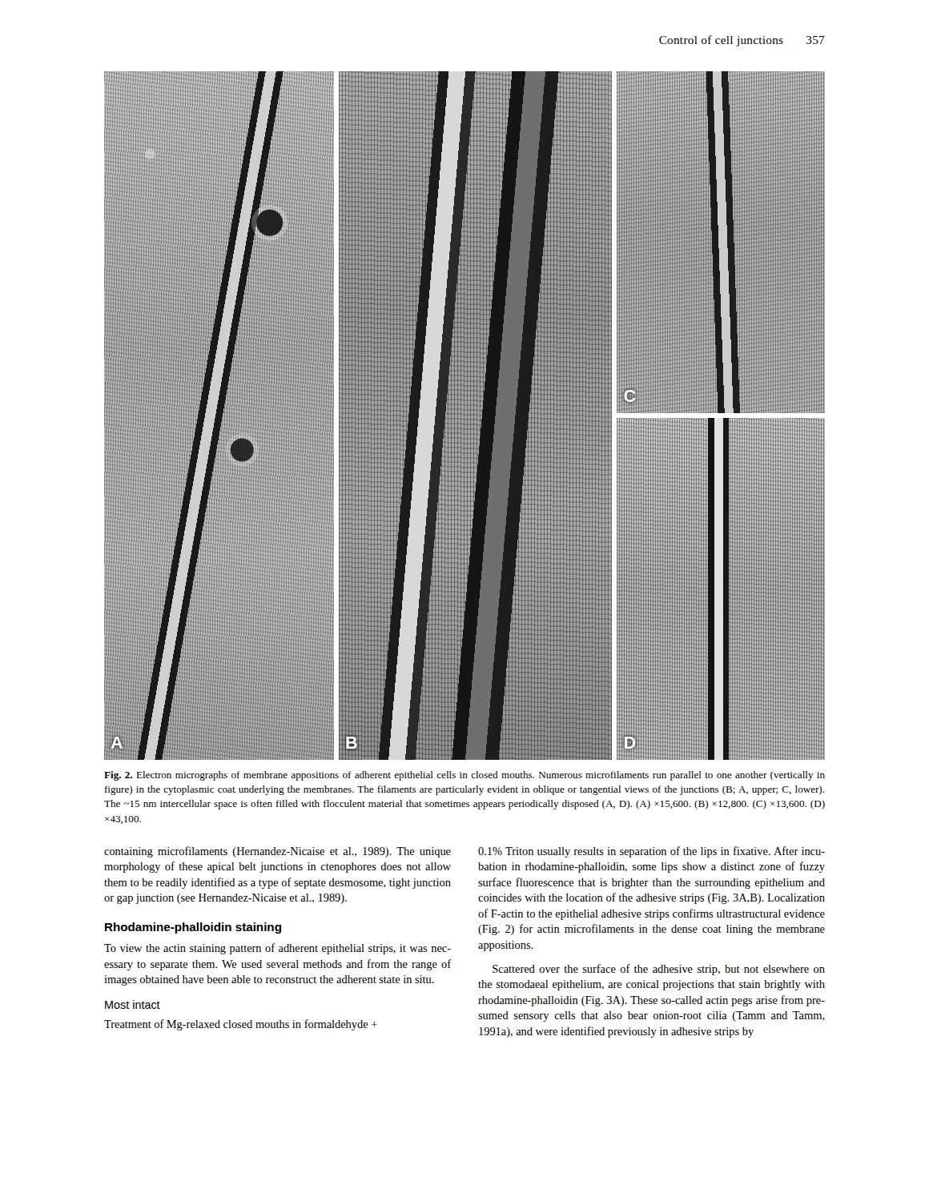Control of cell junctions357
A
B
C
D
Fig. 2. Electron micrographs of membrane appositions of adherent epithelial cells in closed mouths. Numerous microfilaments run parallel to one another (vertically in figure) in the cytoplasmic coat underlying the membranes. The filaments are particularly evident in oblique or tangential views of the junctions (B; A, upper; C, lower). The ~15 nm intercellular space is often filled with flocculent material that sometimes appears periodically disposed (A, D). (A) ×15,600. (B) ×12,800. (C) ×13,600. (D) ×43,100.
containing microfilaments (Hernandez-Nicaise et al., 1989). The unique morphology of these apical belt junctions in ctenophores does not allow them to be readily identified as a type of septate desmosome, tight junction or gap junction (see Hernandez-Nicaise et al., 1989).
Rhodamine-phalloidin staining
To view the actin staining pattern of adherent epithelial strips, it was necessary to separate them. We used several methods and from the range of images obtained have been able to reconstruct the adherent state in situ.
Most intact
Treatment of Mg-relaxed closed mouths in formaldehyde +
0.1% Triton usually results in separation of the lips in fixative. After incubation in rhodamine-phalloidin, some lips show a distinct zone of fuzzy surface fluorescence that is brighter than the surrounding epithelium and coincides with the location of the adhesive strips (Fig. 3A,B). Localization of F-actin to the epithelial adhesive strips confirms ultrastructural evidence (Fig. 2) for actin microfilaments in the dense coat lining the membrane appositions.
Scattered over the surface of the adhesive strip, but not elsewhere on the stomodaeal epithelium, are conical projections that stain brightly with rhodamine-phalloidin (Fig. 3A). These so-called actin pegs arise from presumed sensory cells that also bear onion-root cilia (Tamm and Tamm, 1991a), and were identified previously in adhesive strips by